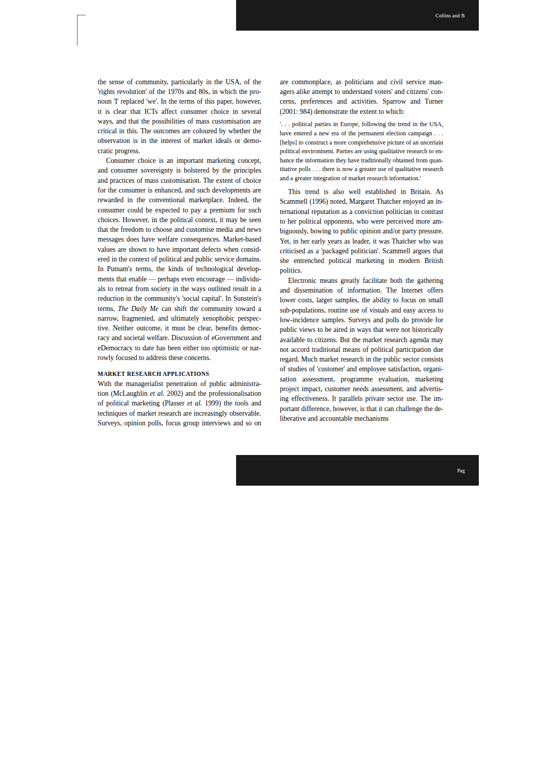Collins and B
the sense of community, particularly in the USA, of the 'rights revolution' of the 1970s and 80s, in which the pronoun 'I' replaced 'we'. In the terms of this paper, however, it is clear that ICTs affect consumer choice in several ways, and that the possibilities of mass customisation are critical in this. The outcomes are coloured by whether the observation is in the interest of market ideals or democratic progress.
Consumer choice is an important marketing concept, and consumer sovereignty is bolstered by the principles and practices of mass customisation. The extent of choice for the consumer is enhanced, and such developments are rewarded in the conventional marketplace. Indeed, the consumer could be expected to pay a premium for such choices. However, in the political context, it may be seen that the freedom to choose and customise media and news messages does have welfare consequences. Market-based values are shown to have important defects when considered in the context of political and public service domains. In Putnam's terms, the kinds of technological developments that enable — perhaps even encourage — individuals to retreat from society in the ways outlined result in a reduction in the community's 'social capital'. In Sunstein's terms, The Daily Me can shift the community toward a narrow, fragmented, and ultimately xenophobic perspective. Neither outcome, it must be clear, benefits democracy and societal welfare. Discussion of eGovernment and eDemocracy to date has been either too optimistic or narrowly focused to address these concerns.
MARKET RESEARCH APPLICATIONS
With the managerialist penetration of public administration (McLaughlin et al. 2002) and the professionalisation of political marketing (Plasser et al. 1999) the tools and techniques of market research are increasingly observable. Surveys, opinion polls, focus group interviews and so on are commonplace, as politicians and civil service managers alike attempt to understand voters' and citizens' concerns, preferences and activities. Sparrow and Turner (2001: 984) demonstrate the extent to which:
'. . . political parties in Europe, following the trend in the USA, have entered a new era of the permanent election campaign . . . [helps] to construct a more comprehensive picture of an uncertain political environment. Parties are using qualitative research to enhance the information they have traditionally obtained from quantitative polls . . . there is now a greater use of qualitative research and a greater integration of market research information.'
This trend is also well established in Britain. As Scammell (1996) noted, Margaret Thatcher enjoyed an international reputation as a conviction politician in contrast to her political opponents, who were perceived more ambiguously, bowing to public opinion and/or party pressure. Yet, in her early years as leader, it was Thatcher who was criticised as a 'packaged politician'. Scammell argues that she entrenched political marketing in modern British politics.
Electronic means greatly facilitate both the gathering and dissemination of information. The Internet offers lower costs, larger samples, the ability to focus on small sub-populations, routine use of visuals and easy access to low-incidence samples. Surveys and polls do provide for public views to be aired in ways that were not historically available to citizens. But the market research agenda may not accord traditional means of political participation due regard. Much market research in the public sector consists of studies of 'customer' and employee satisfaction, organisation assessment, programme evaluation, marketing project impact, customer needs assessment, and advertising effectiveness. It parallels private sector use. The important difference, however, is that it can challenge the deliberative and accountable mechanisms
Pag